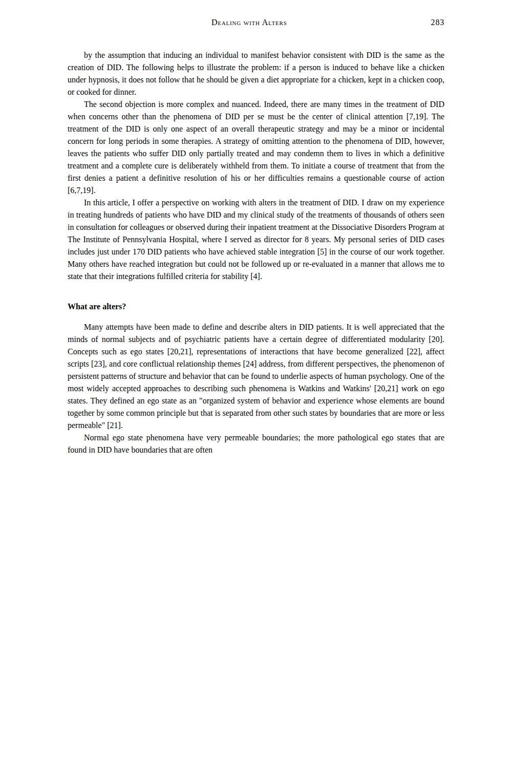Dealing with Alters 283
by the assumption that inducing an individual to manifest behavior consistent with DID is the same as the creation of DID. The following helps to illustrate the problem: if a person is induced to behave like a chicken under hypnosis, it does not follow that he should be given a diet appropriate for a chicken, kept in a chicken coop, or cooked for dinner.
The second objection is more complex and nuanced. Indeed, there are many times in the treatment of DID when concerns other than the phenomena of DID per se must be the center of clinical attention [7,19]. The treatment of the DID is only one aspect of an overall therapeutic strategy and may be a minor or incidental concern for long periods in some therapies. A strategy of omitting attention to the phenomena of DID, however, leaves the patients who suffer DID only partially treated and may condemn them to lives in which a definitive treatment and a complete cure is deliberately withheld from them. To initiate a course of treatment that from the first denies a patient a definitive resolution of his or her difficulties remains a questionable course of action [6,7,19].
In this article, I offer a perspective on working with alters in the treatment of DID. I draw on my experience in treating hundreds of patients who have DID and my clinical study of the treatments of thousands of others seen in consultation for colleagues or observed during their inpatient treatment at the Dissociative Disorders Program at The Institute of Pennsylvania Hospital, where I served as director for 8 years. My personal series of DID cases includes just under 170 DID patients who have achieved stable integration [5] in the course of our work together. Many others have reached integration but could not be followed up or re-evaluated in a manner that allows me to state that their integrations fulfilled criteria for stability [4].
What are alters?
Many attempts have been made to define and describe alters in DID patients. It is well appreciated that the minds of normal subjects and of psychiatric patients have a certain degree of differentiated modularity [20]. Concepts such as ego states [20,21], representations of interactions that have become generalized [22], affect scripts [23], and core conflictual relationship themes [24] address, from different perspectives, the phenomenon of persistent patterns of structure and behavior that can be found to underlie aspects of human psychology. One of the most widely accepted approaches to describing such phenomena is Watkins and Watkins' [20,21] work on ego states. They defined an ego state as an "organized system of behavior and experience whose elements are bound together by some common principle but that is separated from other such states by boundaries that are more or less permeable" [21].
Normal ego state phenomena have very permeable boundaries; the more pathological ego states that are found in DID have boundaries that are often